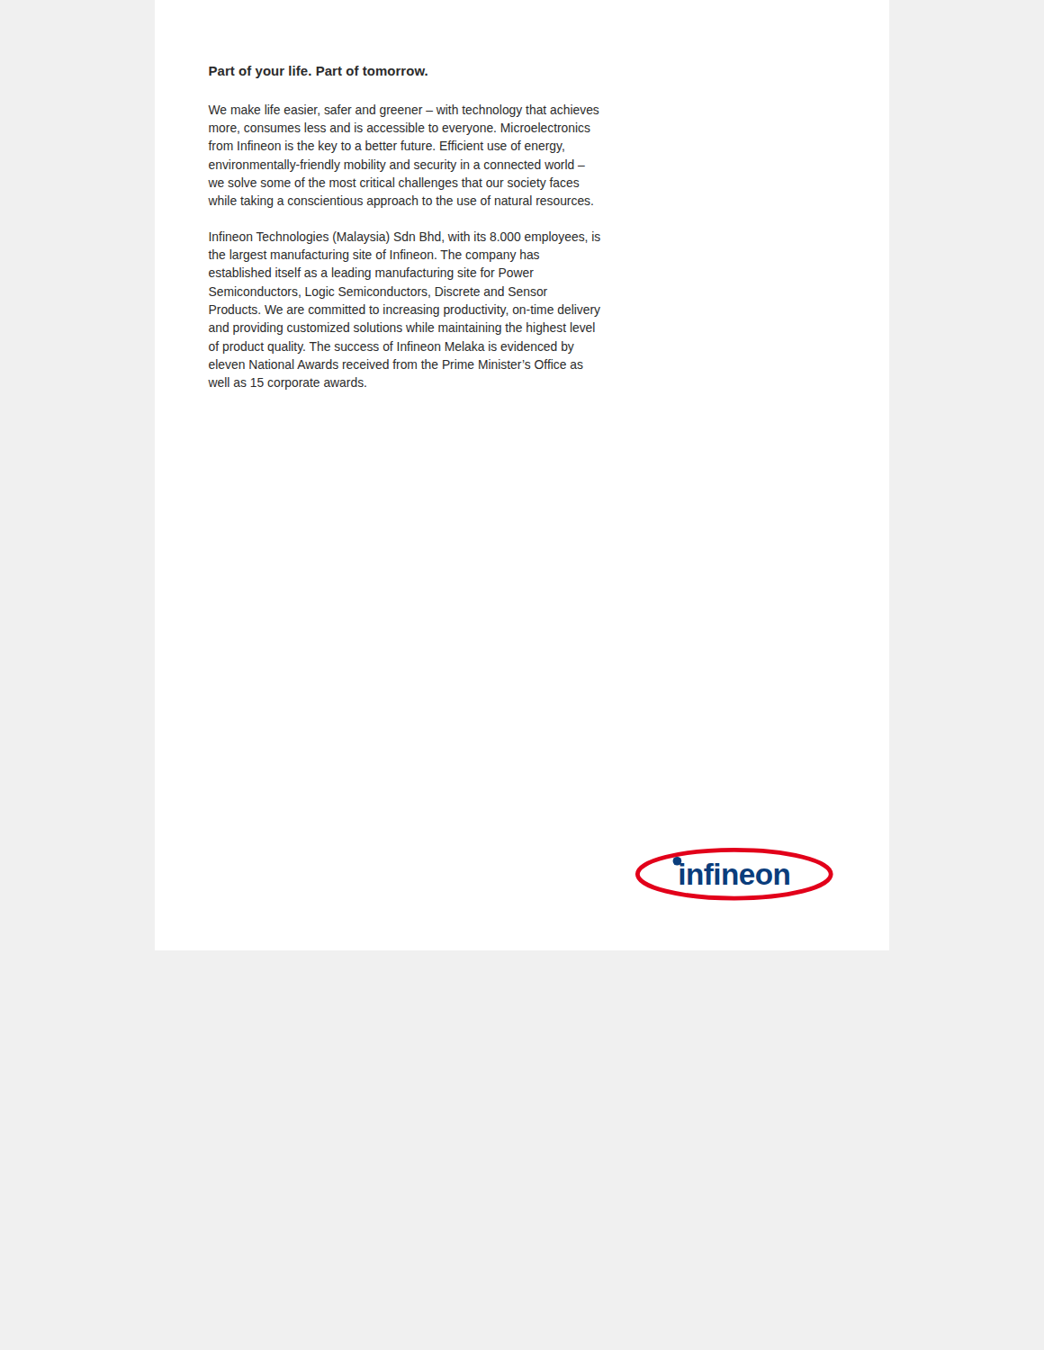Part of your life. Part of tomorrow.
We make life easier, safer and greener – with technology that achieves more, consumes less and is accessible to everyone. Microelectronics from Infineon is the key to a better future. Efficient use of energy, environmentally-friendly mobility and security in a connected world – we solve some of the most critical challenges that our society faces while taking a conscientious approach to the use of natural resources.
Infineon Technologies (Malaysia) Sdn Bhd, with its 8.000 employees, is the largest manufacturing site of Infineon. The company has established itself as a leading manufacturing site for Power Semiconductors, Logic Semiconductors, Discrete and Sensor Products. We are committed to increasing productivity, on-time delivery and providing customized solutions while maintaining the highest level of product quality. The success of Infineon Melaka is evidenced by eleven National Awards received from the Prime Minister’s Office as well as 15 corporate awards.
Infineon infineon